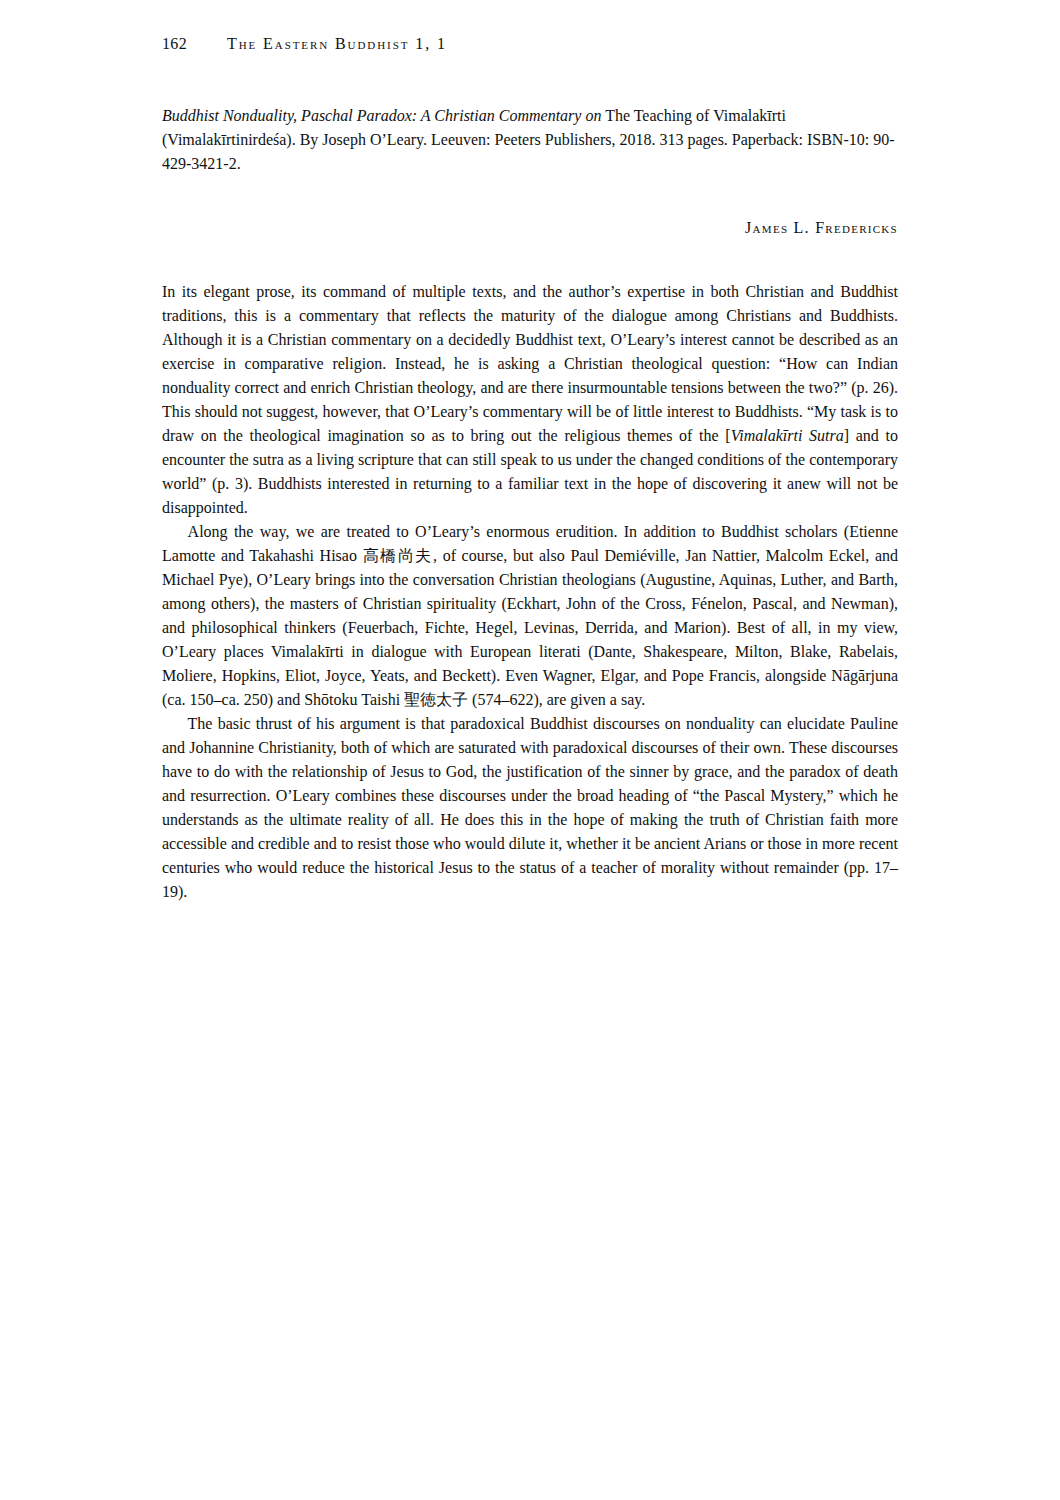162 The Eastern Buddhist 1, 1
Buddhist Nonduality, Paschal Paradox: A Christian Commentary on The Teaching of Vimalakīrti (Vimalakīrtinirdeśa). By Joseph O’Leary. Leeuven: Peeters Publishers, 2018. 313 pages. Paperback: ISBN-10: 90-429-3421-2.
James L. Fredericks
In its elegant prose, its command of multiple texts, and the author’s expertise in both Christian and Buddhist traditions, this is a commentary that reflects the maturity of the dialogue among Christians and Buddhists. Although it is a Christian commentary on a decidedly Buddhist text, O’Leary’s interest cannot be described as an exercise in comparative religion. Instead, he is asking a Christian theological question: “How can Indian nonduality correct and enrich Christian theology, and are there insurmountable tensions between the two?” (p. 26). This should not suggest, however, that O’Leary’s commentary will be of little interest to Buddhists. “My task is to draw on the theological imagination so as to bring out the religious themes of the [Vimalakīrti Sutra] and to encounter the sutra as a living scripture that can still speak to us under the changed conditions of the contemporary world” (p. 3). Buddhists interested in returning to a familiar text in the hope of discovering it anew will not be disappointed.
Along the way, we are treated to O’Leary’s enormous erudition. In addition to Buddhist scholars (Etienne Lamotte and Takahashi Hisao 高橋尚夫, of course, but also Paul Demiéville, Jan Nattier, Malcolm Eckel, and Michael Pye), O’Leary brings into the conversation Christian theologians (Augustine, Aquinas, Luther, and Barth, among others), the masters of Christian spirituality (Eckhart, John of the Cross, Fénelon, Pascal, and Newman), and philosophical thinkers (Feuerbach, Fichte, Hegel, Levinas, Derrida, and Marion). Best of all, in my view, O’Leary places Vimalakīrti in dialogue with European literati (Dante, Shakespeare, Milton, Blake, Rabelais, Moliere, Hopkins, Eliot, Joyce, Yeats, and Beckett). Even Wagner, Elgar, and Pope Francis, alongside Nāgārjuna (ca. 150–ca. 250) and Shōtoku Taishi 聖徳太子 (574–622), are given a say.
The basic thrust of his argument is that paradoxical Buddhist discourses on nonduality can elucidate Pauline and Johannine Christianity, both of which are saturated with paradoxical discourses of their own. These discourses have to do with the relationship of Jesus to God, the justification of the sinner by grace, and the paradox of death and resurrection. O’Leary combines these discourses under the broad heading of “the Pascal Mystery,” which he understands as the ultimate reality of all. He does this in the hope of making the truth of Christian faith more accessible and credible and to resist those who would dilute it, whether it be ancient Arians or those in more recent centuries who would reduce the historical Jesus to the status of a teacher of morality without remainder (pp. 17–19).